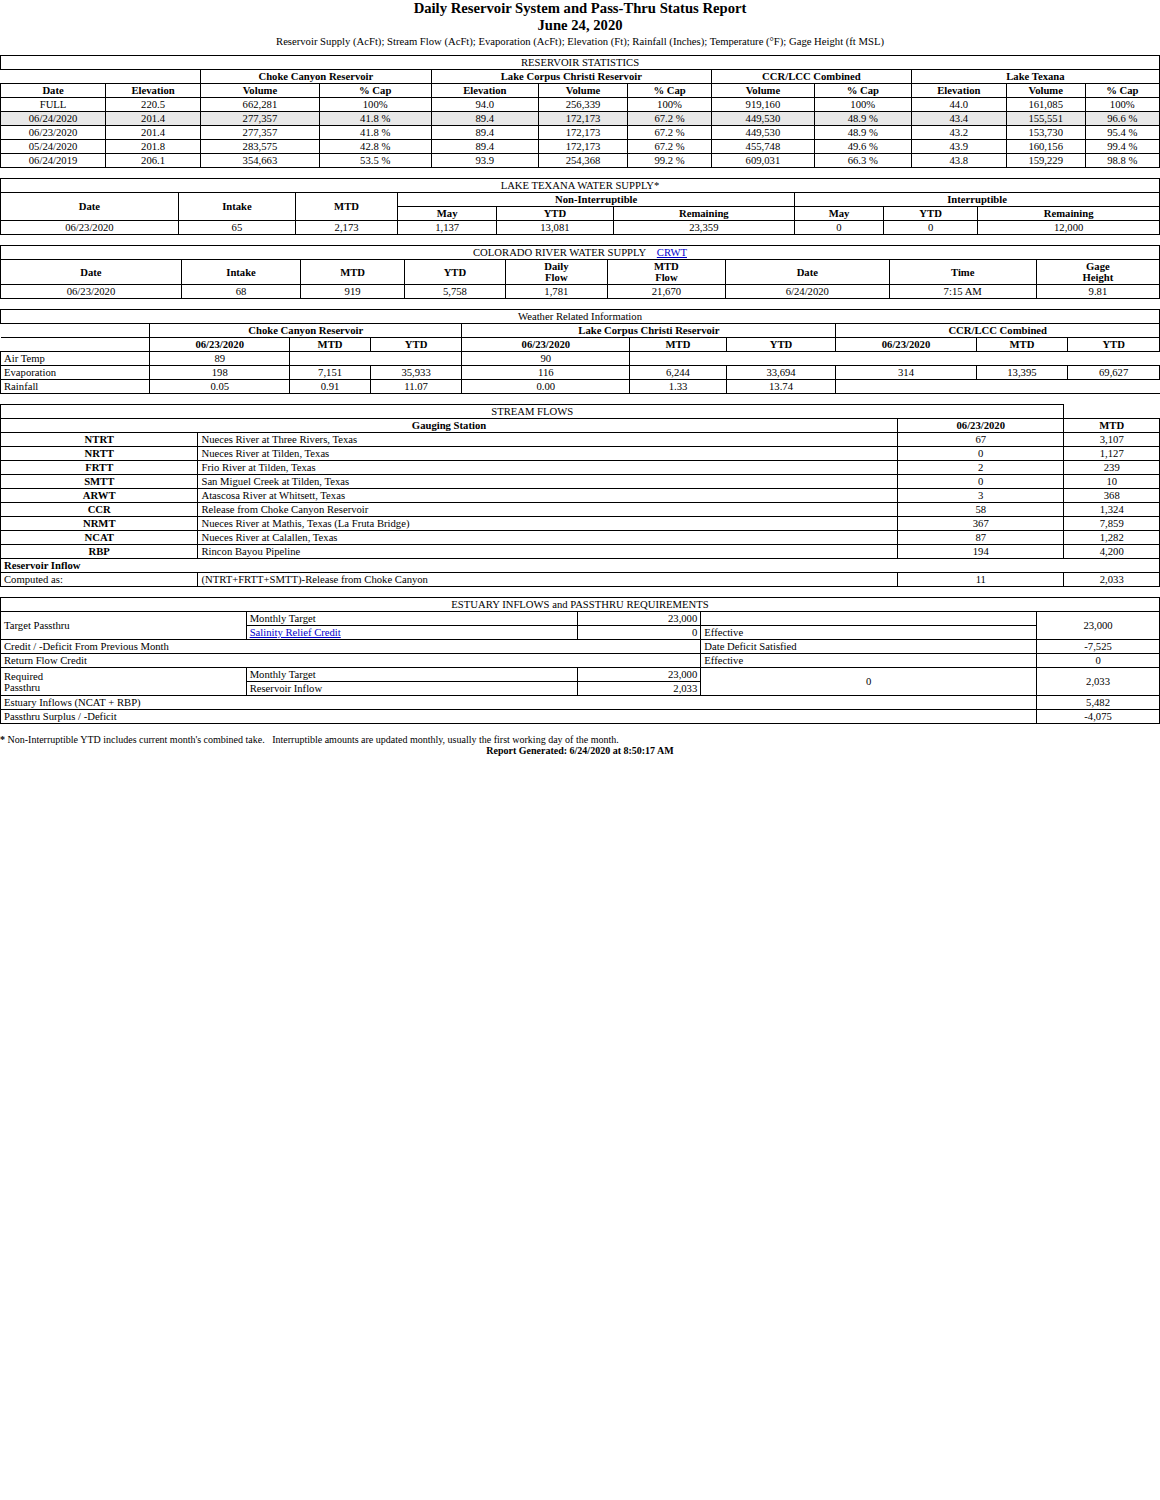Daily Reservoir System and Pass-Thru Status Report
June 24, 2020
Reservoir Supply (AcFt); Stream Flow (AcFt); Evaporation (AcFt); Elevation (Ft); Rainfall (Inches); Temperature (°F); Gage Height (ft MSL)
| RESERVOIR STATISTICS |
| --- |
| | Choke Canyon Reservoir | Lake Corpus Christi Reservoir | CCR/LCC Combined | Lake Texana |
| Date | Elevation | Volume | % Cap | Elevation | Volume | % Cap | Volume | % Cap | Elevation | Volume | % Cap |
| FULL | 220.5 | 662,281 | 100% | 94.0 | 256,339 | 100% | 919,160 | 100% | 44.0 | 161,085 | 100% |
| 06/24/2020 | 201.4 | 277,357 | 41.8 % | 89.4 | 172,173 | 67.2 % | 449,530 | 48.9 % | 43.4 | 155,551 | 96.6 % |
| 06/23/2020 | 201.4 | 277,357 | 41.8 % | 89.4 | 172,173 | 67.2 % | 449,530 | 48.9 % | 43.2 | 153,730 | 95.4 % |
| 05/24/2020 | 201.8 | 283,575 | 42.8 % | 89.4 | 172,173 | 67.2 % | 455,748 | 49.6 % | 43.9 | 160,156 | 99.4 % |
| 06/24/2019 | 206.1 | 354,663 | 53.5 % | 93.9 | 254,368 | 99.2 % | 609,031 | 66.3 % | 43.8 | 159,229 | 98.8 % |
| LAKE TEXANA WATER SUPPLY* |
| --- |
| Date | Intake | MTD | Non-Interruptible | Interruptible |
| May | YTD | Remaining | May | YTD | Remaining |
| 06/23/2020 | 65 | 2,173 | 1,137 | 13,081 | 23,359 | 0 | 0 | 12,000 |
| COLORADO RIVER WATER SUPPLY CRWT |
| --- |
| Date | Intake | MTD | YTD | Daily Flow | MTD Flow | Date | Time | Gage Height |
| 06/23/2020 | 68 | 919 | 5,758 | 1,781 | 21,670 | 6/24/2020 | 7:15 AM | 9.81 |
| Weather Related Information |
| --- |
| | Choke Canyon Reservoir | Lake Corpus Christi Reservoir | CCR/LCC Combined |
| | 06/23/2020 | MTD | YTD | 06/23/2020 | MTD | YTD | 06/23/2020 | MTD | YTD |
| Air Temp | 89 | | | 90 | | | | | |
| Evaporation | 198 | 7,151 | 35,933 | 116 | 6,244 | 33,694 | 314 | 13,395 | 69,627 |
| Rainfall | 0.05 | 0.91 | 11.07 | 0.00 | 1.33 | 13.74 | | | |
| STREAM FLOWS |
| --- |
| Gauging Station | 06/23/2020 | MTD |
| NTRT | Nueces River at Three Rivers, Texas | 67 | 3,107 |
| NRTT | Nueces River at Tilden, Texas | 0 | 1,127 |
| FRTT | Frio River at Tilden, Texas | 2 | 239 |
| SMTT | San Miguel Creek at Tilden, Texas | 0 | 10 |
| ARWT | Atascosa River at Whitsett, Texas | 3 | 368 |
| CCR | Release from Choke Canyon Reservoir | 58 | 1,324 |
| NRMT | Nueces River at Mathis, Texas (La Fruta Bridge) | 367 | 7,859 |
| NCAT | Nueces River at Calallen, Texas | 87 | 1,282 |
| RBP | Rincon Bayou Pipeline | 194 | 4,200 |
| Reservoir Inflow |
| Computed as: | (NTRT+FRTT+SMTT)-Release from Choke Canyon | 11 | 2,033 |
| ESTUARY INFLOWS and PASSTHRU REQUIREMENTS |
| --- |
| Target Passthru | Monthly Target | 23,000 | | 23,000 |
| Salinity Relief Credit | 0 | Effective |
| Credit / -Deficit From Previous Month | Date Deficit Satisfied | -7,525 |
| Return Flow Credit | Effective | 0 |
| Required Passthru | Monthly Target | 23,000 | 0 | 2,033 |
| Reservoir Inflow | 2,033 |
| Estuary Inflows (NCAT + RBP) | 5,482 |
| Passthru Surplus / -Deficit | -4,075 |
* Non-Interruptible YTD includes current month's combined take. Interruptible amounts are updated monthly, usually the first working day of the month.
Report Generated: 6/24/2020 at 8:50:17 AM